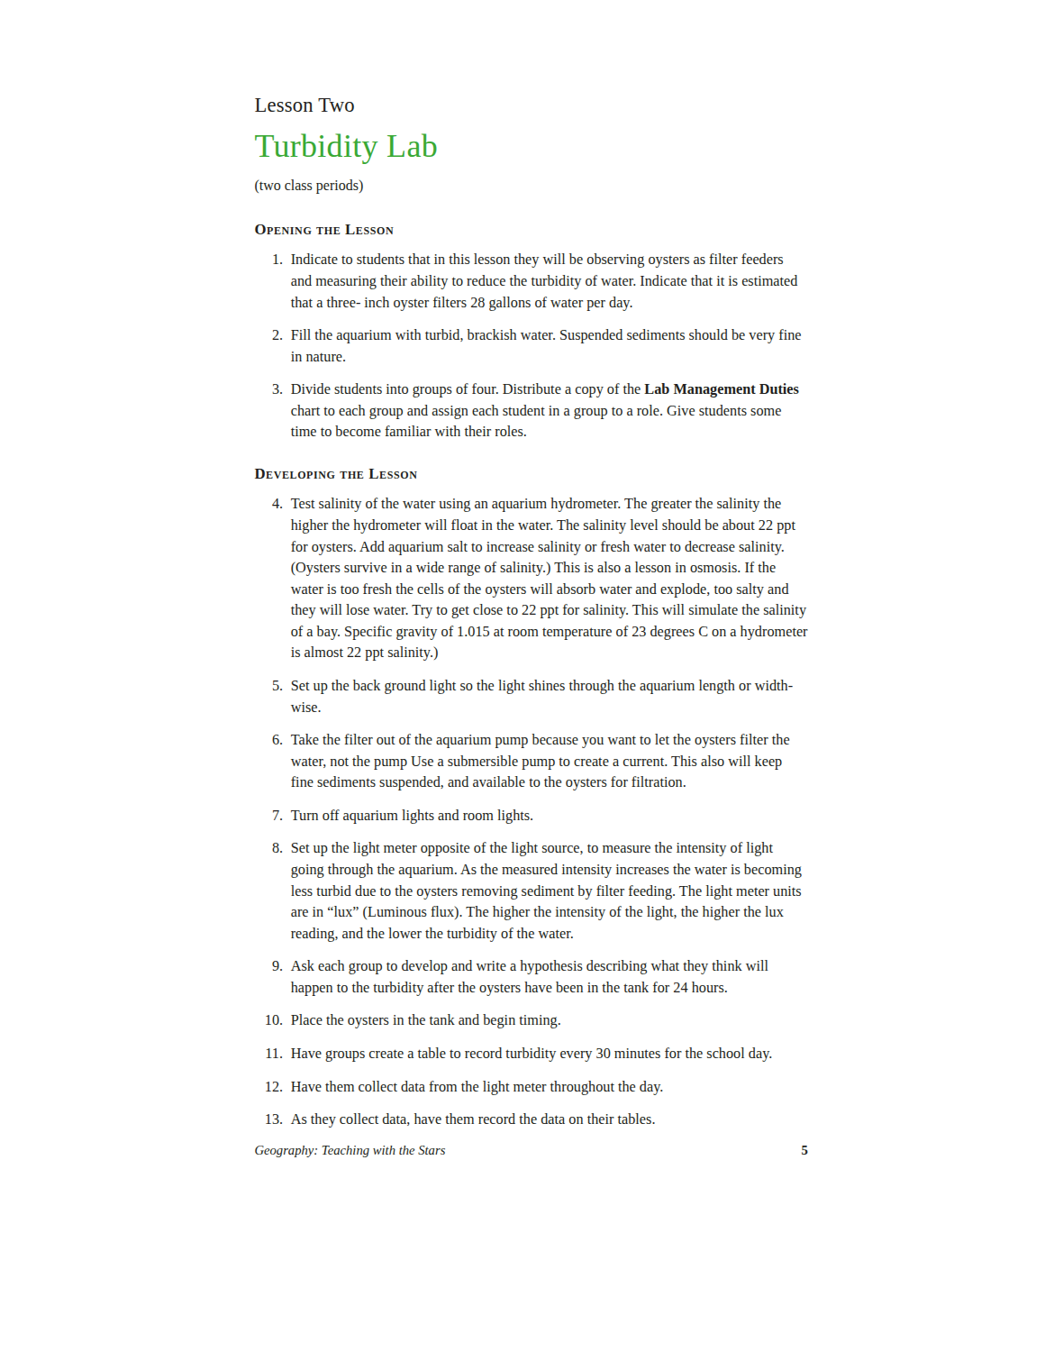Lesson Two
Turbidity Lab
(two class periods)
Opening the Lesson
1. Indicate to students that in this lesson they will be observing oysters as filter feeders and measuring their ability to reduce the turbidity of water. Indicate that it is estimated that a three- inch oyster filters 28 gallons of water per day.
2. Fill the aquarium with turbid, brackish water. Suspended sediments should be very fine in nature.
3. Divide students into groups of four. Distribute a copy of the Lab Management Duties chart to each group and assign each student in a group to a role. Give students some time to become familiar with their roles.
Developing the Lesson
4. Test salinity of the water using an aquarium hydrometer. The greater the salinity the higher the hydrometer will float in the water. The salinity level should be about 22 ppt for oysters. Add aquarium salt to increase salinity or fresh water to decrease salinity. (Oysters survive in a wide range of salinity.) This is also a lesson in osmosis. If the water is too fresh the cells of the oysters will absorb water and explode, too salty and they will lose water. Try to get close to 22 ppt for salinity. This will simulate the salinity of a bay. Specific gravity of 1.015 at room temperature of 23 degrees C on a hydrometer is almost 22 ppt salinity.)
5. Set up the back ground light so the light shines through the aquarium length or width-wise.
6. Take the filter out of the aquarium pump because you want to let the oysters filter the water, not the pump Use a submersible pump to create a current. This also will keep fine sediments suspended, and available to the oysters for filtration.
7. Turn off aquarium lights and room lights.
8. Set up the light meter opposite of the light source, to measure the intensity of light going through the aquarium. As the measured intensity increases the water is becoming less turbid due to the oysters removing sediment by filter feeding. The light meter units are in “lux” (Luminous flux). The higher the intensity of the light, the higher the lux reading, and the lower the turbidity of the water.
9. Ask each group to develop and write a hypothesis describing what they think will happen to the turbidity after the oysters have been in the tank for 24 hours.
10. Place the oysters in the tank and begin timing.
11. Have groups create a table to record turbidity every 30 minutes for the school day.
12. Have them collect data from the light meter throughout the day.
13. As they collect data, have them record the data on their tables.
Geography: Teaching with the Stars 5